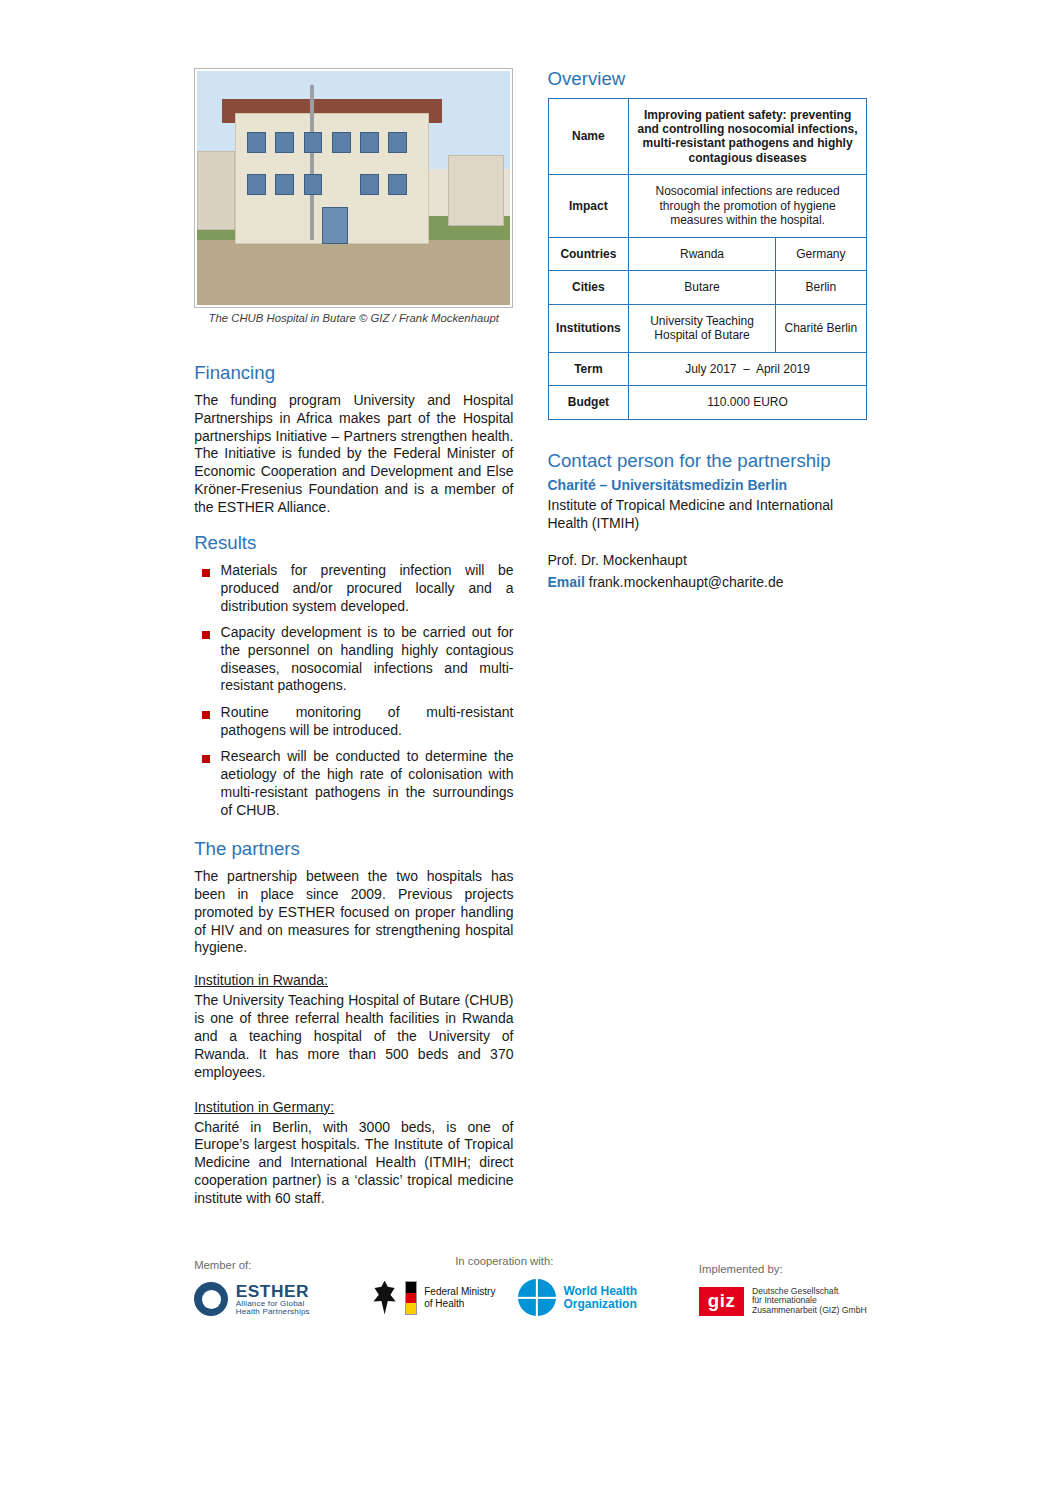The CHUB Hospital in Butare © GIZ / Frank Mockenhaupt
Financing
The funding program University and Hospital Partnerships in Africa makes part of the Hospital partnerships Initiative – Partners strengthen health. The Initiative is funded by the Federal Minister of Economic Cooperation and Development and Else Kröner-Fresenius Foundation and is a member of the ESTHER Alliance.
Results
Materials for preventing infection will be produced and/or procured locally and a distribution system developed.
Capacity development is to be carried out for the personnel on handling highly contagious diseases, nosocomial infections and multi-resistant pathogens.
Routine monitoring of multi-resistant pathogens will be introduced.
Research will be conducted to determine the aetiology of the high rate of colonisation with multi-resistant pathogens in the surroundings of CHUB.
The partners
The partnership between the two hospitals has been in place since 2009. Previous projects promoted by ESTHER focused on proper handling of HIV and on measures for strengthening hospital hygiene.
Institution in Rwanda:
The University Teaching Hospital of Butare (CHUB) is one of three referral health facilities in Rwanda and a teaching hospital of the University of Rwanda. It has more than 500 beds and 370 employees.
Institution in Germany:
Charité in Berlin, with 3000 beds, is one of Europe’s largest hospitals. The Institute of Tropical Medicine and International Health (ITMIH; direct cooperation partner) is a ‘classic’ tropical medicine institute with 60 staff.
Overview
| Name | Improving patient safety: preventing and controlling nosocomial infections, multi-resistant pathogens and highly contagious diseases |
| Impact | Nosocomial infections are reduced through the promotion of hygiene measures within the hospital. |
| Countries | Rwanda | Germany |
| Cities | Butare | Berlin |
| Institutions | University Teaching Hospital of Butare | Charité Berlin |
| Term | July 2017 – April 2019 |
| Budget | 110.000 EURO |
Contact person for the partnership
Charité – Universitätsmedizin Berlin
Institute of Tropical Medicine and International Health (ITMIH)
Prof. Dr. Mockenhaupt
Email frank.mockenhaupt@charite.de
Member of:
ESTHER
Alliance for Global
Health Partnerships
In cooperation with:
Federal Ministry
of Health
World Health
Organization
Implemented by:
giz
Deutsche Gesellschaft
für Internationale
Zusammenarbeit (GIZ) GmbH